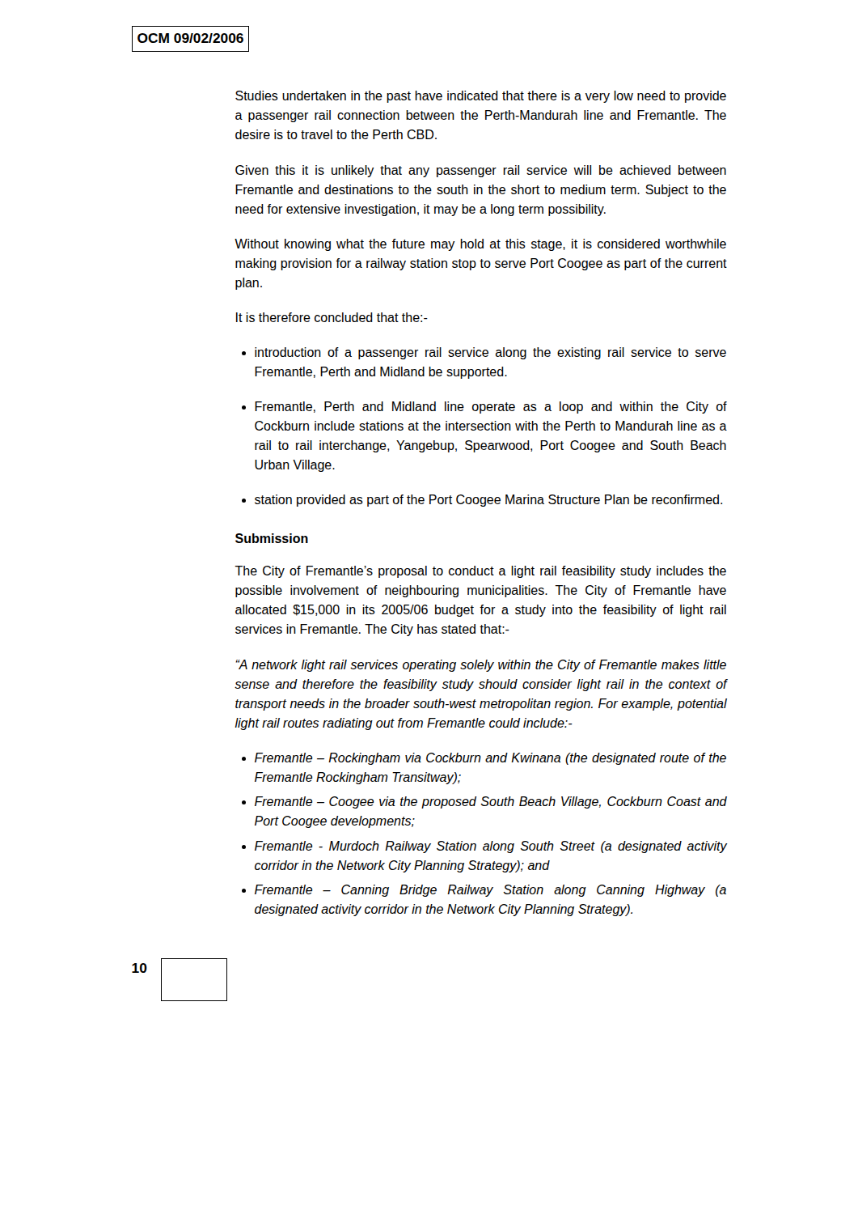OCM 09/02/2006
Studies undertaken in the past have indicated that there is a very low need to provide a passenger rail connection between the Perth-Mandurah line and Fremantle. The desire is to travel to the Perth CBD.
Given this it is unlikely that any passenger rail service will be achieved between Fremantle and destinations to the south in the short to medium term. Subject to the need for extensive investigation, it may be a long term possibility.
Without knowing what the future may hold at this stage, it is considered worthwhile making provision for a railway station stop to serve Port Coogee as part of the current plan.
It is therefore concluded that the:-
introduction of a passenger rail service along the existing rail service to serve Fremantle, Perth and Midland be supported.
Fremantle, Perth and Midland line operate as a loop and within the City of Cockburn include stations at the intersection with the Perth to Mandurah line as a rail to rail interchange, Yangebup, Spearwood, Port Coogee and South Beach Urban Village.
station provided as part of the Port Coogee Marina Structure Plan be reconfirmed.
Submission
The City of Fremantle’s proposal to conduct a light rail feasibility study includes the possible involvement of neighbouring municipalities. The City of Fremantle have allocated $15,000 in its 2005/06 budget for a study into the feasibility of light rail services in Fremantle. The City has stated that:-
“A network light rail services operating solely within the City of Fremantle makes little sense and therefore the feasibility study should consider light rail in the context of transport needs in the broader south-west metropolitan region. For example, potential light rail routes radiating out from Fremantle could include:-
Fremantle – Rockingham via Cockburn and Kwinana (the designated route of the Fremantle Rockingham Transitway);
Fremantle – Coogee via the proposed South Beach Village, Cockburn Coast and Port Coogee developments;
Fremantle - Murdoch Railway Station along South Street (a designated activity corridor in the Network City Planning Strategy); and
Fremantle – Canning Bridge Railway Station along Canning Highway (a designated activity corridor in the Network City Planning Strategy).
10